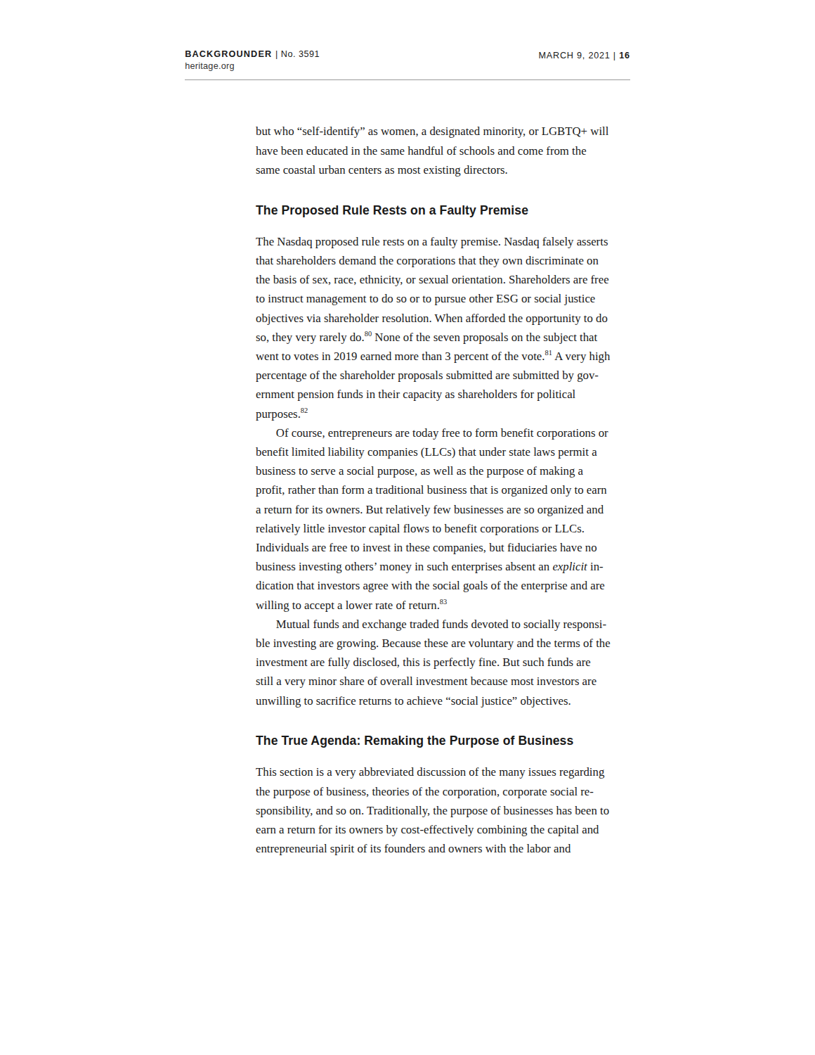BACKGROUNDER | No. 3591
heritage.org
MARCH 9, 2021 | 16
but who “self-identify” as women, a designated minority, or LGBTQ+ will have been educated in the same handful of schools and come from the same coastal urban centers as most existing directors.
The Proposed Rule Rests on a Faulty Premise
The Nasdaq proposed rule rests on a faulty premise. Nasdaq falsely asserts that shareholders demand the corporations that they own discriminate on the basis of sex, race, ethnicity, or sexual orientation. Shareholders are free to instruct management to do so or to pursue other ESG or social justice objectives via shareholder resolution. When afforded the opportunity to do so, they very rarely do.80 None of the seven proposals on the subject that went to votes in 2019 earned more than 3 percent of the vote.81 A very high percentage of the shareholder proposals submitted are submitted by government pension funds in their capacity as shareholders for political purposes.82
Of course, entrepreneurs are today free to form benefit corporations or benefit limited liability companies (LLCs) that under state laws permit a business to serve a social purpose, as well as the purpose of making a profit, rather than form a traditional business that is organized only to earn a return for its owners. But relatively few businesses are so organized and relatively little investor capital flows to benefit corporations or LLCs. Individuals are free to invest in these companies, but fiduciaries have no business investing others’ money in such enterprises absent an explicit indication that investors agree with the social goals of the enterprise and are willing to accept a lower rate of return.83
Mutual funds and exchange traded funds devoted to socially responsible investing are growing. Because these are voluntary and the terms of the investment are fully disclosed, this is perfectly fine. But such funds are still a very minor share of overall investment because most investors are unwilling to sacrifice returns to achieve “social justice” objectives.
The True Agenda: Remaking the Purpose of Business
This section is a very abbreviated discussion of the many issues regarding the purpose of business, theories of the corporation, corporate social responsibility, and so on. Traditionally, the purpose of businesses has been to earn a return for its owners by cost-effectively combining the capital and entrepreneurial spirit of its founders and owners with the labor and